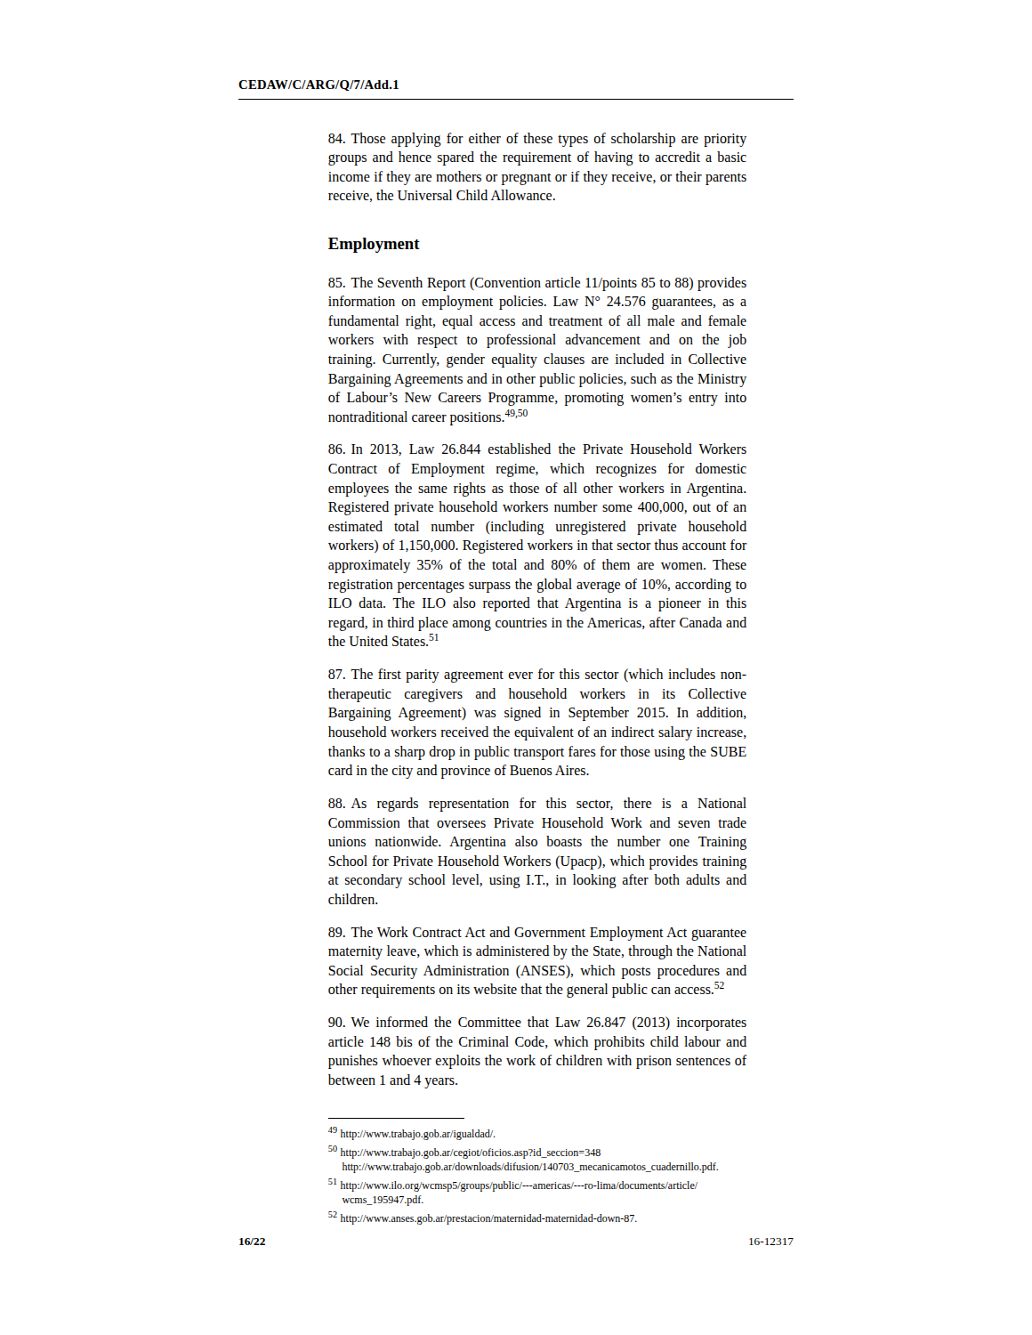CEDAW/C/ARG/Q/7/Add.1
84. Those applying for either of these types of scholarship are priority groups and hence spared the requirement of having to accredit a basic income if they are mothers or pregnant or if they receive, or their parents receive, the Universal Child Allowance.
Employment
85. The Seventh Report (Convention article 11/points 85 to 88) provides information on employment policies. Law N° 24.576 guarantees, as a fundamental right, equal access and treatment of all male and female workers with respect to professional advancement and on the job training. Currently, gender equality clauses are included in Collective Bargaining Agreements and in other public policies, such as the Ministry of Labour’s New Careers Programme, promoting women’s entry into nontraditional career positions.49,50
86. In 2013, Law 26.844 established the Private Household Workers Contract of Employment regime, which recognizes for domestic employees the same rights as those of all other workers in Argentina. Registered private household workers number some 400,000, out of an estimated total number (including unregistered private household workers) of 1,150,000. Registered workers in that sector thus account for approximately 35% of the total and 80% of them are women. These registration percentages surpass the global average of 10%, according to ILO data. The ILO also reported that Argentina is a pioneer in this regard, in third place among countries in the Americas, after Canada and the United States.51
87. The first parity agreement ever for this sector (which includes non-therapeutic caregivers and household workers in its Collective Bargaining Agreement) was signed in September 2015. In addition, household workers received the equivalent of an indirect salary increase, thanks to a sharp drop in public transport fares for those using the SUBE card in the city and province of Buenos Aires.
88. As regards representation for this sector, there is a National Commission that oversees Private Household Work and seven trade unions nationwide. Argentina also boasts the number one Training School for Private Household Workers (Upacp), which provides training at secondary school level, using I.T., in looking after both adults and children.
89. The Work Contract Act and Government Employment Act guarantee maternity leave, which is administered by the State, through the National Social Security Administration (ANSES), which posts procedures and other requirements on its website that the general public can access.52
90. We informed the Committee that Law 26.847 (2013) incorporates article 148 bis of the Criminal Code, which prohibits child labour and punishes whoever exploits the work of children with prison sentences of between 1 and 4 years.
49http://www.trabajo.gob.ar/igualdad/.
50http://www.trabajo.gob.ar/cegiot/oficios.asp?id_seccion=348 http://www.trabajo.gob.ar/downloads/difusion/140703_mecanicamotos_cuadernillo.pdf.
51http://www.ilo.org/wcmsp5/groups/public/---americas/---ro-lima/documents/article/ wcms_195947.pdf.
52http://www.anses.gob.ar/prestacion/maternidad-maternidad-down-87.
16/22 16-12317